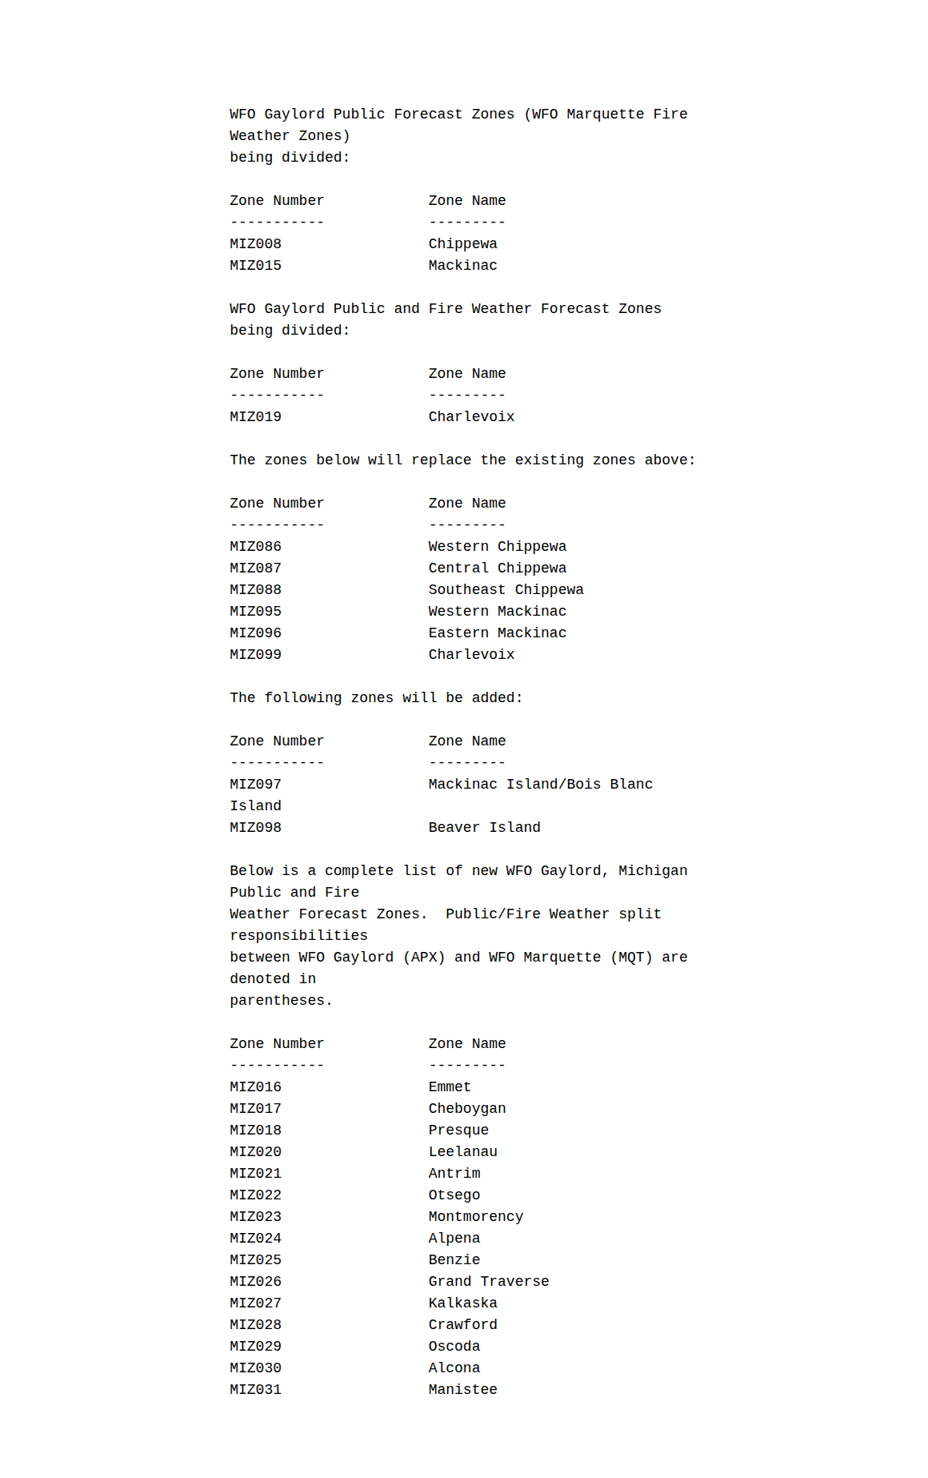WFO Gaylord Public Forecast Zones (WFO Marquette Fire Weather Zones)
being divided:

Zone Number            Zone Name
-----------            ---------
MIZ008                 Chippewa
MIZ015                 Mackinac

WFO Gaylord Public and Fire Weather Forecast Zones being divided:

Zone Number            Zone Name
-----------            ---------
MIZ019                 Charlevoix

The zones below will replace the existing zones above:

Zone Number            Zone Name
-----------            ---------
MIZ086                 Western Chippewa
MIZ087                 Central Chippewa
MIZ088                 Southeast Chippewa
MIZ095                 Western Mackinac
MIZ096                 Eastern Mackinac
MIZ099                 Charlevoix

The following zones will be added:

Zone Number            Zone Name
-----------            ---------
MIZ097                 Mackinac Island/Bois Blanc Island
MIZ098                 Beaver Island

Below is a complete list of new WFO Gaylord, Michigan Public and Fire
Weather Forecast Zones.  Public/Fire Weather split responsibilities
between WFO Gaylord (APX) and WFO Marquette (MQT) are denoted in
parentheses.

Zone Number            Zone Name
-----------            ---------
MIZ016                 Emmet
MIZ017                 Cheboygan
MIZ018                 Presque
MIZ020                 Leelanau
MIZ021                 Antrim
MIZ022                 Otsego
MIZ023                 Montmorency
MIZ024                 Alpena
MIZ025                 Benzie
MIZ026                 Grand Traverse
MIZ027                 Kalkaska
MIZ028                 Crawford
MIZ029                 Oscoda
MIZ030                 Alcona
MIZ031                 Manistee